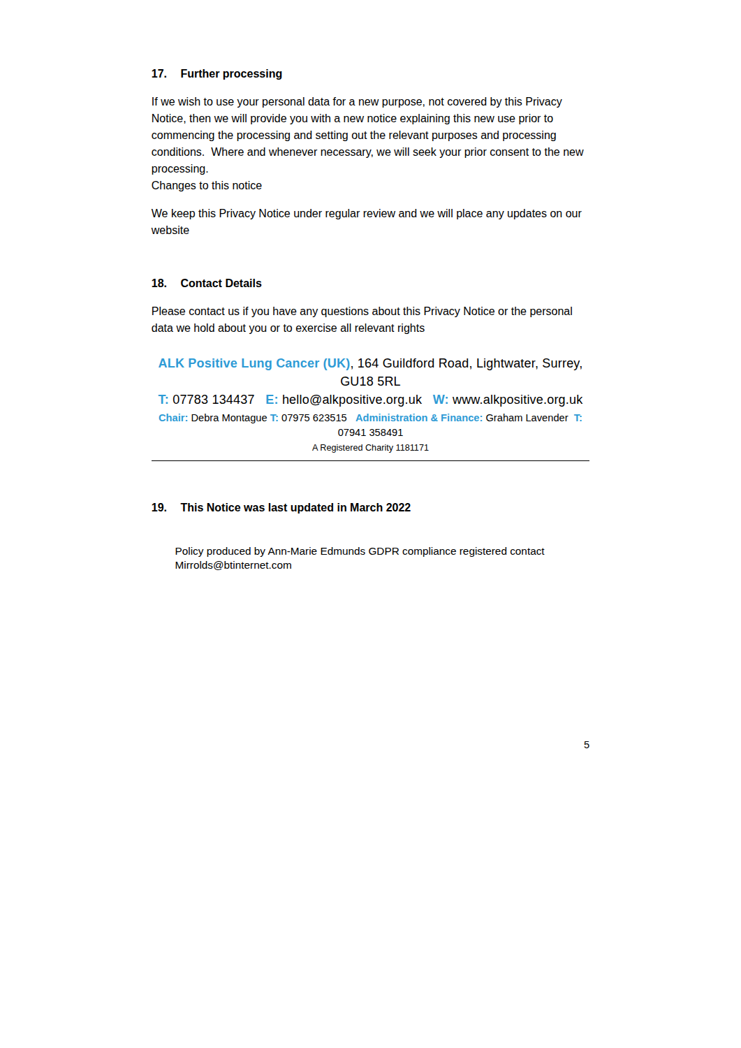17. Further processing
If we wish to use your personal data for a new purpose, not covered by this Privacy Notice, then we will provide you with a new notice explaining this new use prior to commencing the processing and setting out the relevant purposes and processing conditions. Where and whenever necessary, we will seek your prior consent to the new processing.
Changes to this notice
We keep this Privacy Notice under regular review and we will place any updates on our website
18. Contact Details
Please contact us if you have any questions about this Privacy Notice or the personal data we hold about you or to exercise all relevant rights
ALK Positive Lung Cancer (UK), 164 Guildford Road, Lightwater, Surrey, GU18 5RL
T: 07783 134437 E: hello@alkpositive.org.uk W: www.alkpositive.org.uk
Chair: Debra Montague T: 07975 623515 Administration & Finance: Graham Lavender T: 07941 358491
A Registered Charity 1181171
19. This Notice was last updated in March 2022
Policy produced by Ann-Marie Edmunds GDPR compliance registered contact
Mirrolds@btinternet.com
5